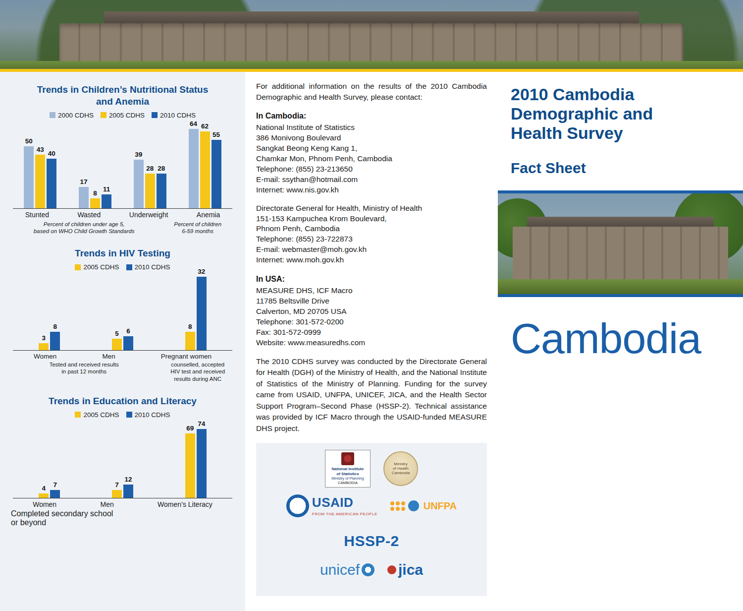Trends in Children’s Nutritional Status
and Anemia
2000 CDHS 2005 CDHS 2010 CDHS
50
43
40
17
8
11
39
28
28
64
62
55
Stunted
Wasted
Underweight
Anemia
Percent of children under age 5,
based on WHO Child Growth Standards
Percent of children
6-59 months
Trends in HIV Testing
2005 CDHS 2010 CDHS
3
8
5
6
8
32
Women
Men
Pregnant women
Tested and received results
in past 12 months
counselled, accepted
HIV test and received
results during ANC
Trends in Education and Literacy
2005 CDHS 2010 CDHS
4
7
7
12
69
74
Women
Men
Women’s Literacy
Completed secondary school
or beyond
For additional information on the results of the 2010 Cambodia Demographic and Health Survey, please contact:
In Cambodia:
National Institute of Statistics
386 Monivong Boulevard
Sangkat Beong Keng Kang 1,
Chamkar Mon, Phnom Penh, Cambodia
Telephone: (855) 23-213650
E-mail: ssythan@hotmail.com
Internet: www.nis.gov.kh
Directorate General for Health, Ministry of Health
151-153 Kampuchea Krom Boulevard,
Phnom Penh, Cambodia
Telephone: (855) 23-722873
E-mail: webmaster@moh.gov.kh
Internet: www.moh.gov.kh
In USA:
MEASURE DHS, ICF Macro
11785 Beltsville Drive
Calverton, MD 20705 USA
Telephone: 301-572-0200
Fax: 301-572-0999
Website: www.measuredhs.com
The 2010 CDHS survey was conducted by the Directorate General for Health (DGH) of the Ministry of Health, and the National Institute of Statistics of the Ministry of Planning. Funding for the survey came from USAID, UNFPA, UNICEF, JICA, and the Health Sector Support Program–Second Phase (HSSP-2). Technical assistance was provided by ICF Macro through the USAID-funded MEASURE DHS project.
National Institute
of Statistics
Ministry of Planning
CAMBODIA
Ministry
of Health
Cambodia
USAID FROM THE AMERICAN PEOPLE
UNFPA
HSSP-2
unicef
jica
2010 Cambodia
Demographic and
Health Survey
Fact Sheet
Cambodia